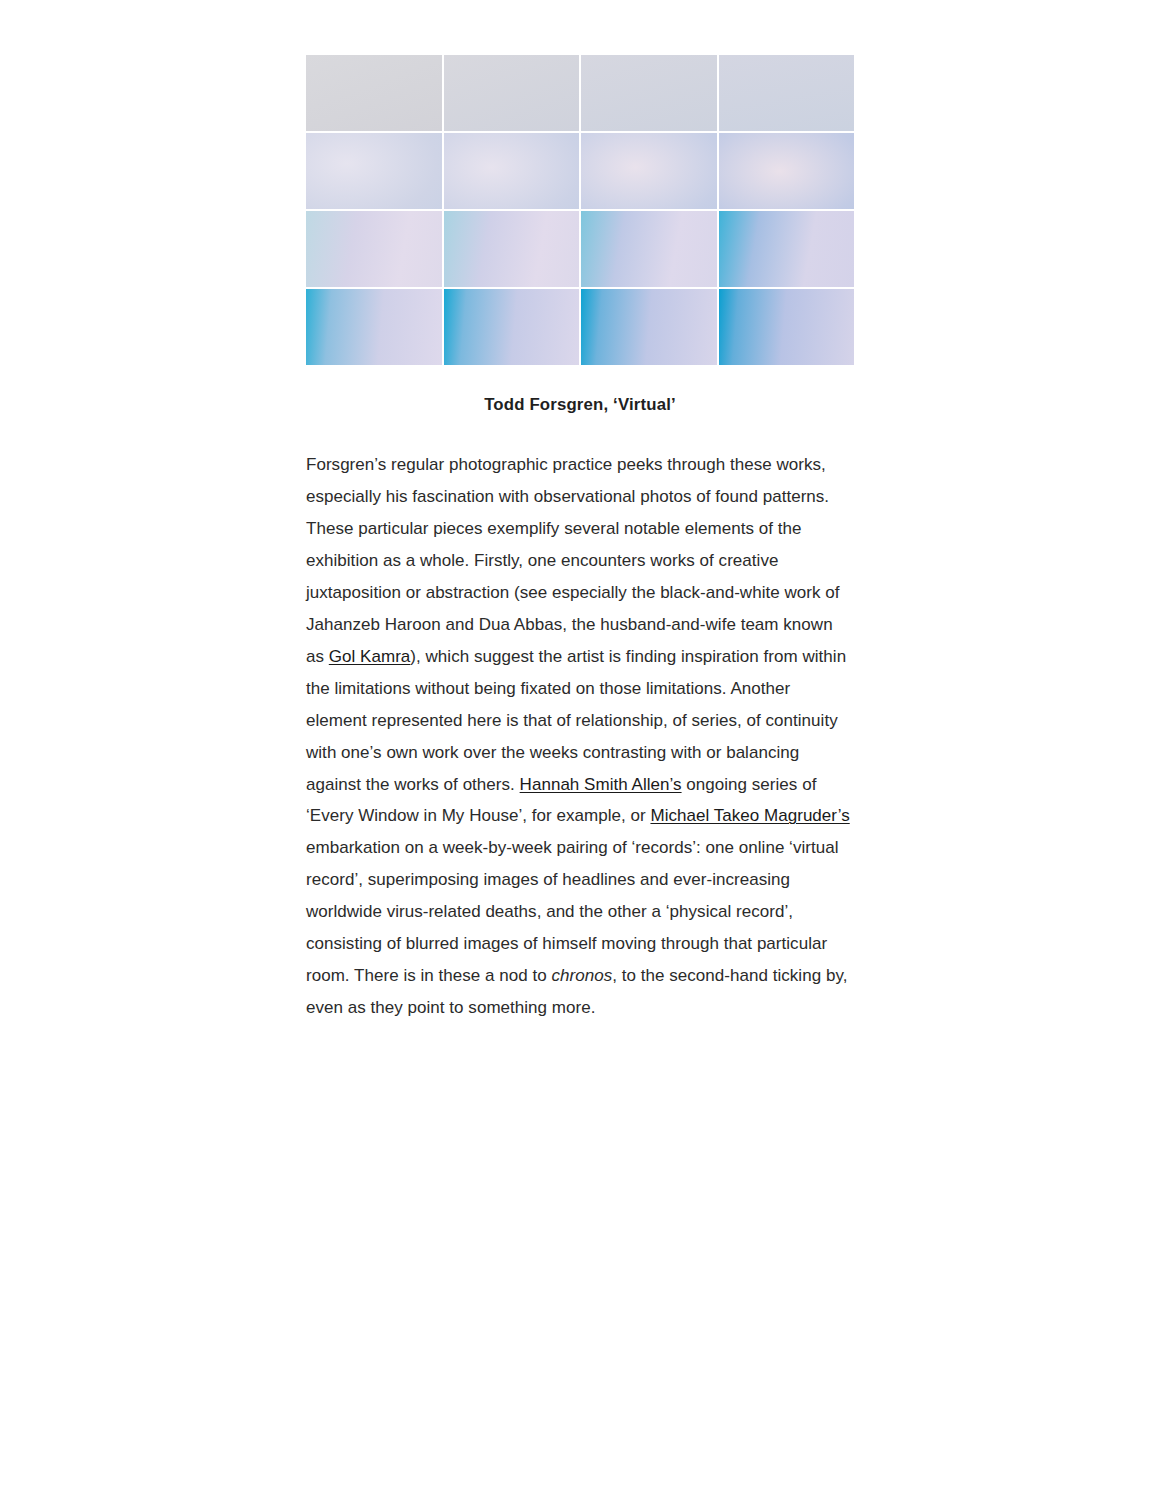Todd Forsgren, ‘Virtual’
Forsgren’s regular photographic practice peeks through these works, especially his fascination with observational photos of found patterns. These particular pieces exemplify several notable elements of the exhibition as a whole. Firstly, one encounters works of creative juxtaposition or abstraction (see especially the black-and-white work of Jahanzeb Haroon and Dua Abbas, the husband-and-wife team known as Gol Kamra), which suggest the artist is finding inspiration from within the limitations without being fixated on those limitations. Another element represented here is that of relationship, of series, of continuity with one’s own work over the weeks contrasting with or balancing against the works of others. Hannah Smith Allen’s ongoing series of ‘Every Window in My House’, for example, or Michael Takeo Magruder’s embarkation on a week-by-week pairing of ‘records’: one online ‘virtual record’, superimposing images of headlines and ever-increasing worldwide virus-related deaths, and the other a ‘physical record’, consisting of blurred images of himself moving through that particular room. There is in these a nod to chronos, to the second-hand ticking by, even as they point to something more.